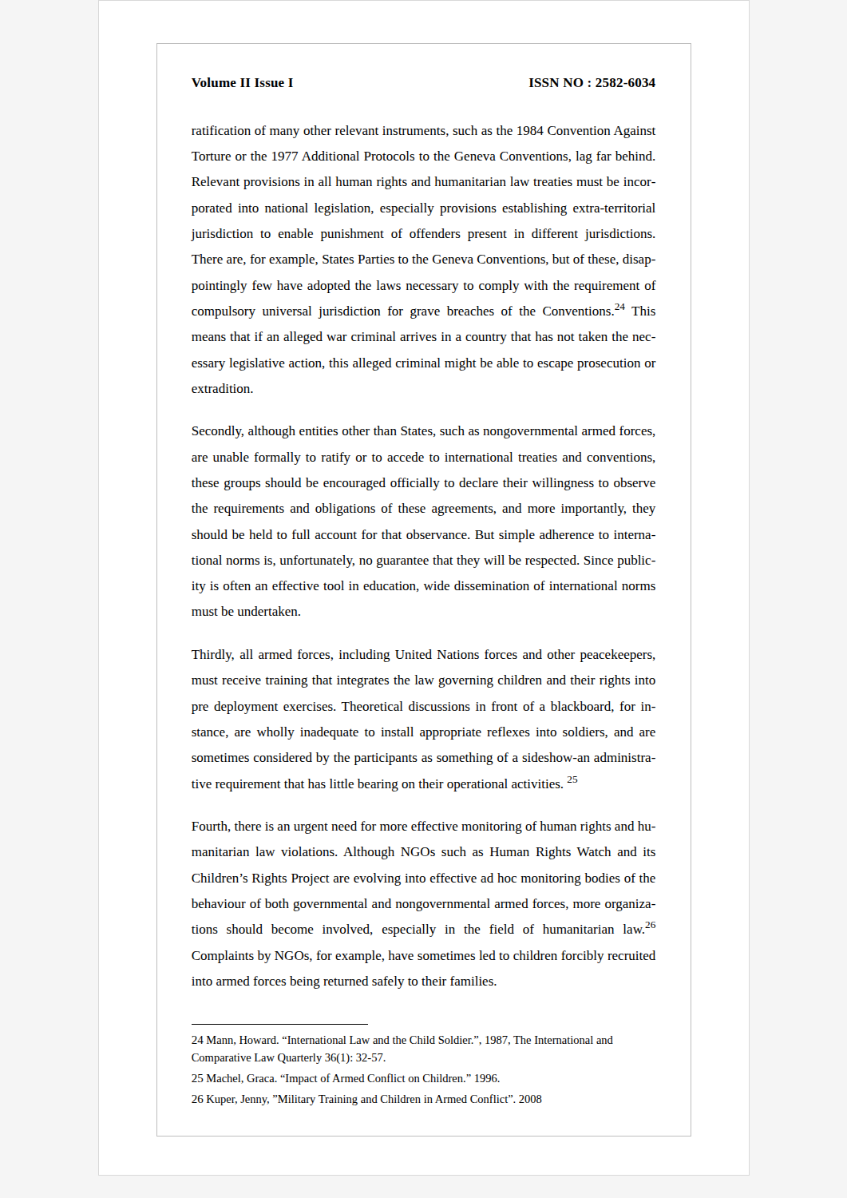Volume II Issue I ISSN NO : 2582-6034
ratification of many other relevant instruments, such as the 1984 Convention Against Torture or the 1977 Additional Protocols to the Geneva Conventions, lag far behind. Relevant provisions in all human rights and humanitarian law treaties must be incorporated into national legislation, especially provisions establishing extra-territorial jurisdiction to enable punishment of offenders present in different jurisdictions. There are, for example, States Parties to the Geneva Conventions, but of these, disappointingly few have adopted the laws necessary to comply with the requirement of compulsory universal jurisdiction for grave breaches of the Conventions.24 This means that if an alleged war criminal arrives in a country that has not taken the necessary legislative action, this alleged criminal might be able to escape prosecution or extradition.
Secondly, although entities other than States, such as nongovernmental armed forces, are unable formally to ratify or to accede to international treaties and conventions, these groups should be encouraged officially to declare their willingness to observe the requirements and obligations of these agreements, and more importantly, they should be held to full account for that observance. But simple adherence to international norms is, unfortunately, no guarantee that they will be respected. Since publicity is often an effective tool in education, wide dissemination of international norms must be undertaken.
Thirdly, all armed forces, including United Nations forces and other peacekeepers, must receive training that integrates the law governing children and their rights into pre deployment exercises. Theoretical discussions in front of a blackboard, for instance, are wholly inadequate to install appropriate reflexes into soldiers, and are sometimes considered by the participants as something of a sideshow-an administrative requirement that has little bearing on their operational activities. 25
Fourth, there is an urgent need for more effective monitoring of human rights and humanitarian law violations. Although NGOs such as Human Rights Watch and its Children’s Rights Project are evolving into effective ad hoc monitoring bodies of the behaviour of both governmental and nongovernmental armed forces, more organizations should become involved, especially in the field of humanitarian law.26 Complaints by NGOs, for example, have sometimes led to children forcibly recruited into armed forces being returned safely to their families.
24 Mann, Howard. “International Law and the Child Soldier.”, 1987, The International and Comparative Law Quarterly 36(1): 32-57.
25 Machel, Graca. “Impact of Armed Conflict on Children.” 1996.
26 Kuper, Jenny, ”Military Training and Children in Armed Conflict”. 2008